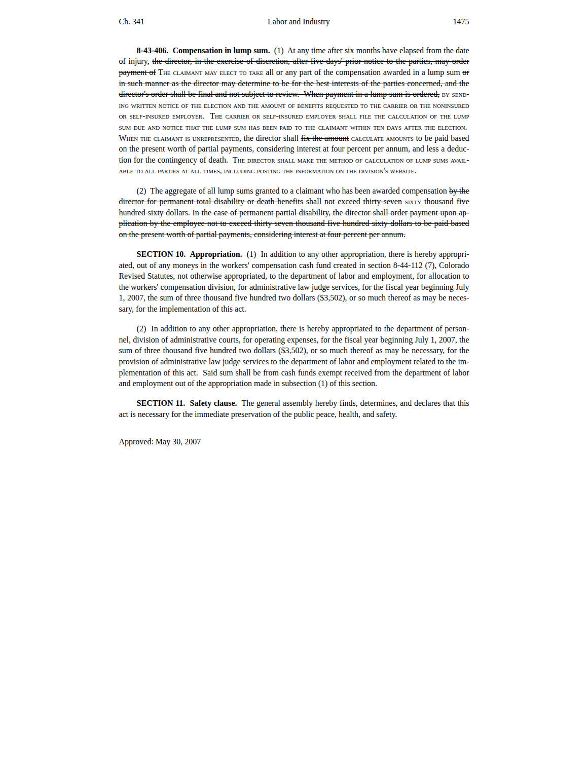Ch. 341 Labor and Industry 1475
8-43-406. Compensation in lump sum. (1) At any time after six months have elapsed from the date of injury, the director, in the exercise of discretion, after five days' prior notice to the parties, may order payment of The claimant may elect to take all or any part of the compensation awarded in a lump sum or in such manner as the director may determine to be for the best interests of the parties concerned, and the director's order shall be final and not subject to review. When payment in a lump sum is ordered, by sending written notice of the election and the amount of benefits requested to the carrier or the noninsured or self-insured employer. The carrier or self-insured employer shall file the calculation of the lump sum due and notice that the lump sum has been paid to the claimant within ten days after the election. When the claimant is unrepresented, the director shall fix the amount calculate amounts to be paid based on the present worth of partial payments, considering interest at four percent per annum, and less a deduction for the contingency of death. The director shall make the method of calculation of lump sums available to all parties at all times, including posting the information on the division's website.
(2) The aggregate of all lump sums granted to a claimant who has been awarded compensation by the director for permanent total disability or death benefits shall not exceed thirty-seven sixty thousand five hundred sixty dollars. In the case of permanent partial disability, the director shall order payment upon application by the employee not to exceed thirty-seven thousand five hundred sixty dollars to be paid based on the present worth of partial payments, considering interest at four percent per annum.
SECTION 10. Appropriation. (1) In addition to any other appropriation, there is hereby appropriated, out of any moneys in the workers' compensation cash fund created in section 8-44-112 (7), Colorado Revised Statutes, not otherwise appropriated, to the department of labor and employment, for allocation to the workers' compensation division, for administrative law judge services, for the fiscal year beginning July 1, 2007, the sum of three thousand five hundred two dollars ($3,502), or so much thereof as may be necessary, for the implementation of this act.
(2) In addition to any other appropriation, there is hereby appropriated to the department of personnel, division of administrative courts, for operating expenses, for the fiscal year beginning July 1, 2007, the sum of three thousand five hundred two dollars ($3,502), or so much thereof as may be necessary, for the provision of administrative law judge services to the department of labor and employment related to the implementation of this act. Said sum shall be from cash funds exempt received from the department of labor and employment out of the appropriation made in subsection (1) of this section.
SECTION 11. Safety clause. The general assembly hereby finds, determines, and declares that this act is necessary for the immediate preservation of the public peace, health, and safety.
Approved: May 30, 2007